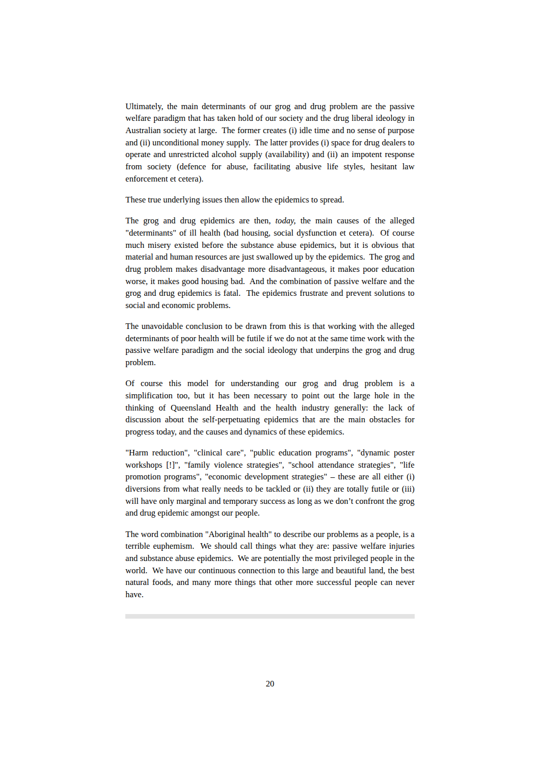Ultimately, the main determinants of our grog and drug problem are the passive welfare paradigm that has taken hold of our society and the drug liberal ideology in Australian society at large. The former creates (i) idle time and no sense of purpose and (ii) unconditional money supply. The latter provides (i) space for drug dealers to operate and unrestricted alcohol supply (availability) and (ii) an impotent response from society (defence for abuse, facilitating abusive life styles, hesitant law enforcement et cetera).
These true underlying issues then allow the epidemics to spread.
The grog and drug epidemics are then, today, the main causes of the alleged "determinants" of ill health (bad housing, social dysfunction et cetera). Of course much misery existed before the substance abuse epidemics, but it is obvious that material and human resources are just swallowed up by the epidemics. The grog and drug problem makes disadvantage more disadvantageous, it makes poor education worse, it makes good housing bad. And the combination of passive welfare and the grog and drug epidemics is fatal. The epidemics frustrate and prevent solutions to social and economic problems.
The unavoidable conclusion to be drawn from this is that working with the alleged determinants of poor health will be futile if we do not at the same time work with the passive welfare paradigm and the social ideology that underpins the grog and drug problem.
Of course this model for understanding our grog and drug problem is a simplification too, but it has been necessary to point out the large hole in the thinking of Queensland Health and the health industry generally: the lack of discussion about the self-perpetuating epidemics that are the main obstacles for progress today, and the causes and dynamics of these epidemics.
"Harm reduction", "clinical care", "public education programs", "dynamic poster workshops [!]", "family violence strategies", "school attendance strategies", "life promotion programs", "economic development strategies" – these are all either (i) diversions from what really needs to be tackled or (ii) they are totally futile or (iii) will have only marginal and temporary success as long as we don’t confront the grog and drug epidemic amongst our people.
The word combination "Aboriginal health" to describe our problems as a people, is a terrible euphemism. We should call things what they are: passive welfare injuries and substance abuse epidemics. We are potentially the most privileged people in the world. We have our continuous connection to this large and beautiful land, the best natural foods, and many more things that other more successful people can never have.
20